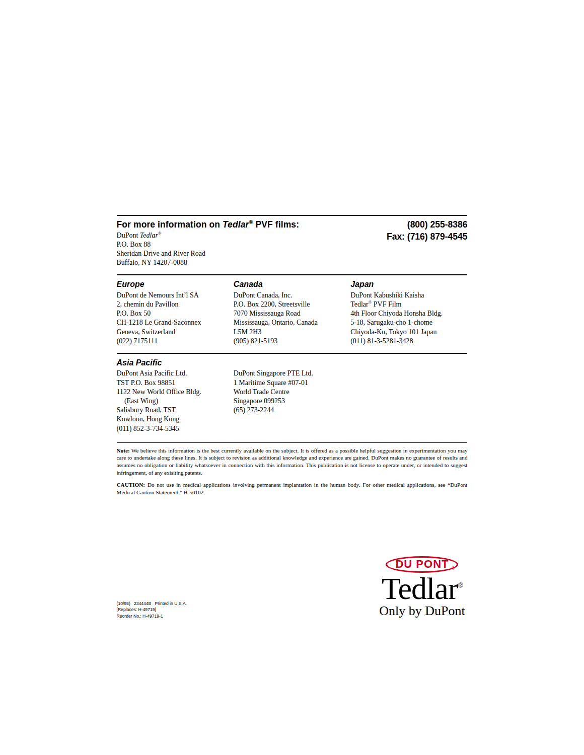For more information on Tedlar® PVF films:
DuPont Tedlar®
P.O. Box 88
Sheridan Drive and River Road
Buffalo, NY 14207-0088
(800) 255-8386
Fax: (716) 879-4545
Europe
DuPont de Nemours Int’l SA
2, chemin du Pavillon
P.O. Box 50
CH-1218 Le Grand-Saconnex
Geneva, Switzerland
(022) 7175111
Canada
DuPont Canada, Inc.
P.O. Box 2200, Streetsville
7070 Mississauga Road
Mississauga, Ontario, Canada
L5M 2H3
(905) 821-5193
Japan
DuPont Kabushiki Kaisha
Tedlar® PVF Film
4th Floor Chiyoda Honsha Bldg.
5-18, Sarugaku-cho 1-chome
Chiyoda-Ku, Tokyo 101 Japan
(011) 81-3-5281-3428
Asia Pacific
DuPont Asia Pacific Ltd.
TST P.O. Box 98851
1122 New World Office Bldg.
(East Wing)
Salisbury Road, TST
Kowloon, Hong Kong
(011) 852-3-734-5345
DuPont Singapore PTE Ltd.
1 Maritime Square #07-01
World Trade Centre
Singapore 099253
(65) 273-2244
Note: We believe this information is the best currently available on the subject. It is offered as a possible helpful suggestion in experimentation you may care to undertake along these lines. It is subject to revision as additional knowledge and experience are gained. DuPont makes no guarantee of results and assumes no obligation or liability whatsoever in connection with this information. This publication is not license to operate under, or intended to suggest infringement, of any exisiting patents.
CAUTION: Do not use in medical applications involving permanent implantation in the human body. For other medical applications, see “DuPont Medical Caution Statement,” H-50102.
(10/95) 234444B Printed in U.S.A.
[Replaces: H-49719]
Reorder No.: H-49719-1
DU PONT®
Tedlar®
Only by DuPont